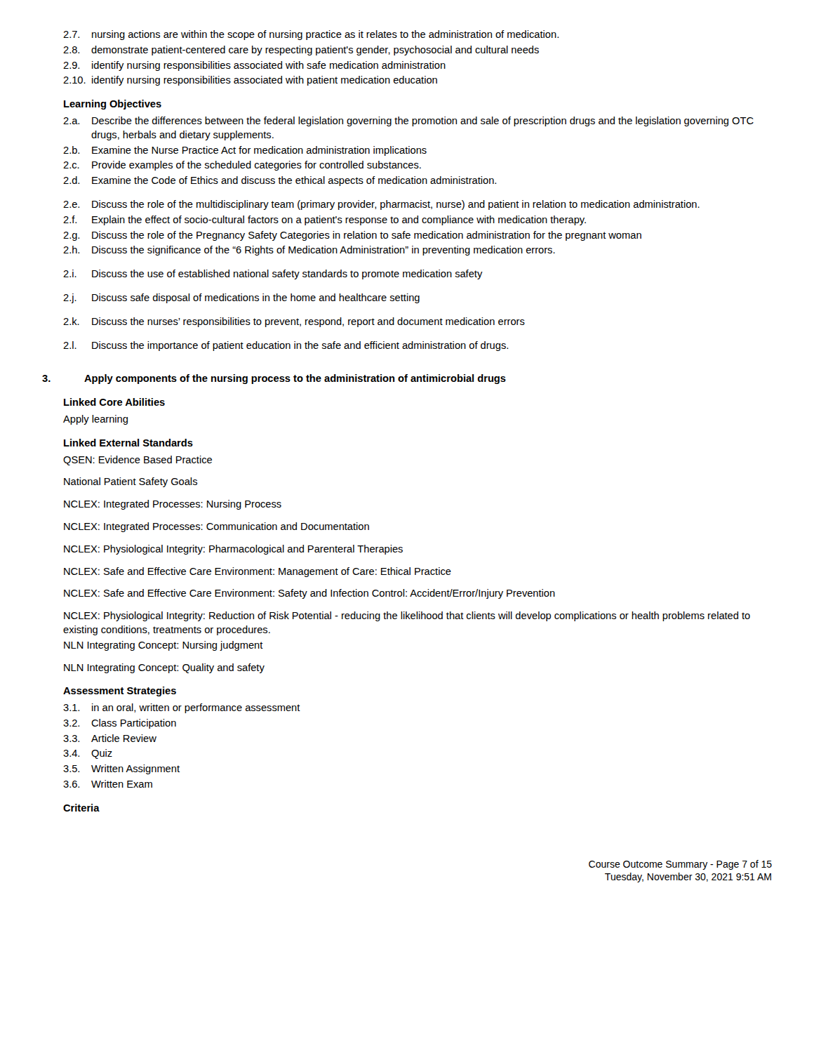2.7.
nursing actions are within the scope of nursing practice as it relates to the administration of medication.
2.8.
demonstrate patient-centered care by respecting patient's gender, psychosocial and cultural needs
2.9.
identify nursing responsibilities associated with safe medication administration
2.10.
identify nursing responsibilities associated with patient medication education
Learning Objectives
2.a.
Describe the differences between the federal legislation governing the promotion and sale of prescription drugs and the legislation governing OTC drugs, herbals and dietary supplements.
2.b.
Examine the Nurse Practice Act for medication administration implications
2.c.
Provide examples of the scheduled categories for controlled substances.
2.d.
Examine the Code of Ethics and discuss the ethical aspects of medication administration.
2.e.
Discuss the role of the multidisciplinary team (primary provider, pharmacist, nurse) and patient in relation to medication administration.
2.f.
Explain the effect of socio-cultural factors on a patient's response to and compliance with medication therapy.
2.g.
Discuss the role of the Pregnancy Safety Categories in relation to safe medication administration for the pregnant woman
2.h.
Discuss the significance of the “6 Rights of Medication Administration” in preventing medication errors.
2.i.
Discuss the use of established national safety standards to promote medication safety
2.j.
Discuss safe disposal of medications in the home and healthcare setting
2.k.
Discuss the nurses’ responsibilities to prevent, respond, report and document medication errors
2.l.
Discuss the importance of patient education in the safe and efficient administration of drugs.
3.
Apply components of the nursing process to the administration of antimicrobial drugs
Linked Core Abilities
Apply learning
Linked External Standards
QSEN: Evidence Based Practice
National Patient Safety Goals
NCLEX: Integrated Processes: Nursing Process
NCLEX: Integrated Processes: Communication and Documentation
NCLEX: Physiological Integrity: Pharmacological and Parenteral Therapies
NCLEX: Safe and Effective Care Environment: Management of Care: Ethical Practice
NCLEX: Safe and Effective Care Environment: Safety and Infection Control: Accident/Error/Injury Prevention
NCLEX: Physiological Integrity: Reduction of Risk Potential - reducing the likelihood that clients will develop complications or health problems related to existing conditions, treatments or procedures.
NLN Integrating Concept: Nursing judgment
NLN Integrating Concept: Quality and safety
Assessment Strategies
3.1.
in an oral, written or performance assessment
3.2.
Class Participation
3.3.
Article Review
3.4.
Quiz
3.5.
Written Assignment
3.6.
Written Exam
Criteria
Course Outcome Summary - Page 7 of 15
Tuesday, November 30, 2021 9:51 AM